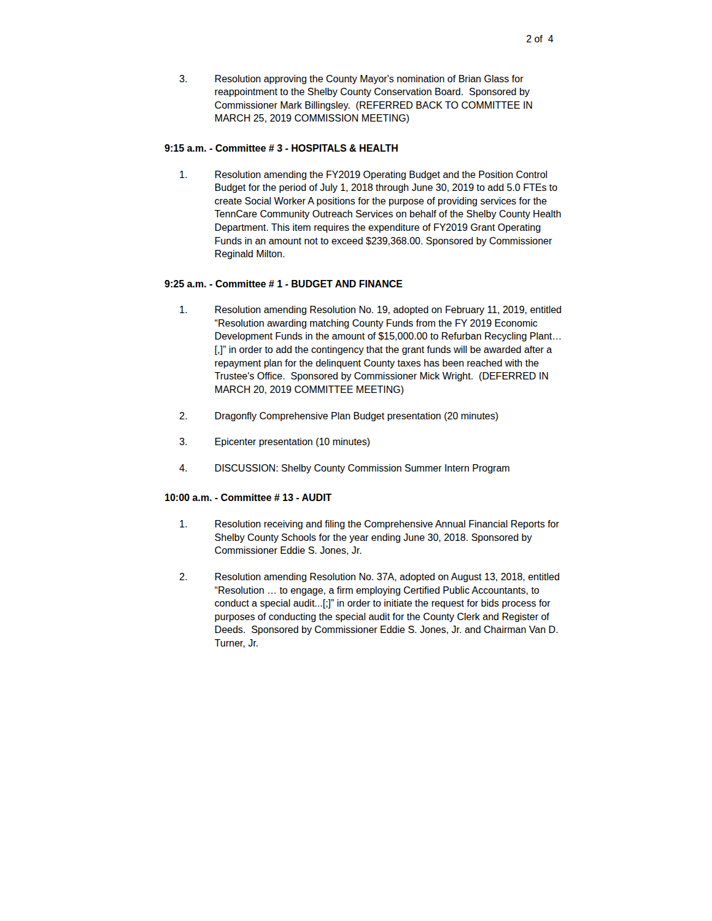2 of 4
3.
Resolution approving the County Mayor's nomination of Brian Glass for reappointment to the Shelby County Conservation Board. Sponsored by Commissioner Mark Billingsley. (REFERRED BACK TO COMMITTEE IN MARCH 25, 2019 COMMISSION MEETING)
9:15 a.m. - Committee # 3 - HOSPITALS & HEALTH
1.
Resolution amending the FY2019 Operating Budget and the Position Control Budget for the period of July 1, 2018 through June 30, 2019 to add 5.0 FTEs to create Social Worker A positions for the purpose of providing services for the TennCare Community Outreach Services on behalf of the Shelby County Health Department. This item requires the expenditure of FY2019 Grant Operating Funds in an amount not to exceed $239,368.00. Sponsored by Commissioner Reginald Milton.
9:25 a.m. - Committee # 1 - BUDGET AND FINANCE
1.
Resolution amending Resolution No. 19, adopted on February 11, 2019, entitled “Resolution awarding matching County Funds from the FY 2019 Economic Development Funds in the amount of $15,000.00 to Refurban Recycling Plant…[,]” in order to add the contingency that the grant funds will be awarded after a repayment plan for the delinquent County taxes has been reached with the Trustee's Office. Sponsored by Commissioner Mick Wright. (DEFERRED IN MARCH 20, 2019 COMMITTEE MEETING)
2.
Dragonfly Comprehensive Plan Budget presentation (20 minutes)
3.
Epicenter presentation (10 minutes)
4.
DISCUSSION: Shelby County Commission Summer Intern Program
10:00 a.m. - Committee # 13 - AUDIT
1.
Resolution receiving and filing the Comprehensive Annual Financial Reports for Shelby County Schools for the year ending June 30, 2018. Sponsored by Commissioner Eddie S. Jones, Jr.
2.
Resolution amending Resolution No. 37A, adopted on August 13, 2018, entitled “Resolution … to engage, a firm employing Certified Public Accountants, to conduct a special audit...[;]” in order to initiate the request for bids process for purposes of conducting the special audit for the County Clerk and Register of Deeds. Sponsored by Commissioner Eddie S. Jones, Jr. and Chairman Van D. Turner, Jr.